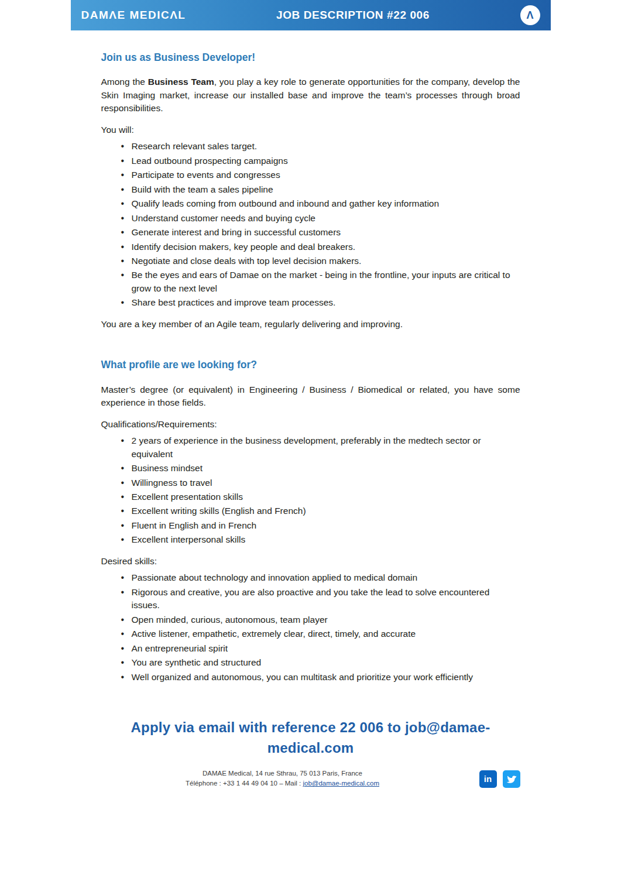DAMΛE MEDICΛL
JOB DESCRIPTION #22 006
Λ
Join us as Business Developer!
Among the Business Team, you play a key role to generate opportunities for the company, develop the Skin Imaging market, increase our installed base and improve the team’s processes through broad responsibilities.
You will:
Research relevant sales target.
Lead outbound prospecting campaigns
Participate to events and congresses
Build with the team a sales pipeline
Qualify leads coming from outbound and inbound and gather key information
Understand customer needs and buying cycle
Generate interest and bring in successful customers
Identify decision makers, key people and deal breakers.
Negotiate and close deals with top level decision makers.
Be the eyes and ears of Damae on the market - being in the frontline, your inputs are critical to grow to the next level
Share best practices and improve team processes.
You are a key member of an Agile team, regularly delivering and improving.
What profile are we looking for?
Master’s degree (or equivalent) in Engineering / Business / Biomedical or related, you have some experience in those fields.
Qualifications/Requirements:
2 years of experience in the business development, preferably in the medtech sector or equivalent
Business mindset
Willingness to travel
Excellent presentation skills
Excellent writing skills (English and French)
Fluent in English and in French
Excellent interpersonal skills
Desired skills:
Passionate about technology and innovation applied to medical domain
Rigorous and creative, you are also proactive and you take the lead to solve encountered issues.
Open minded, curious, autonomous, team player
Active listener, empathetic, extremely clear, direct, timely, and accurate
An entrepreneurial spirit
You are synthetic and structured
Well organized and autonomous, you can multitask and prioritize your work efficiently
Apply via email with reference 22 006 to job@damae-medical.com
DAMAE Medical, 14 rue Sthrau, 75 013 Paris, France
Téléphone : +33 1 44 49 04 10 – Mail : job@damae-medical.com
in